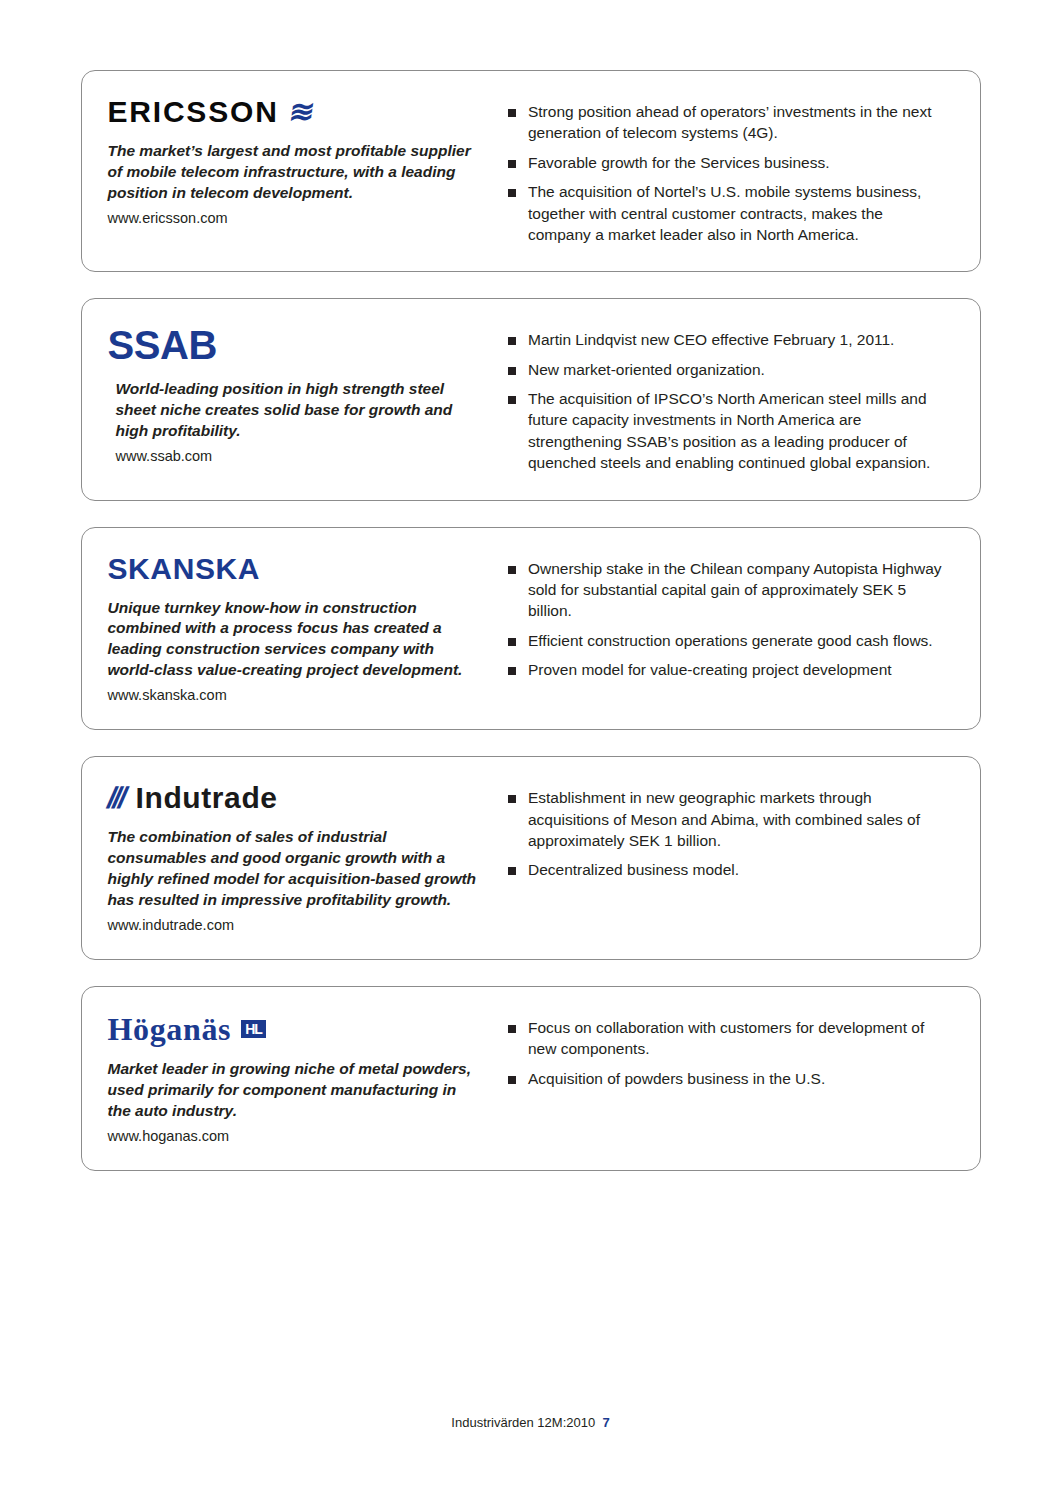ERICSSON ≋
The market’s largest and most profitable supplier of mobile telecom infrastructure, with a leading position in telecom development.
www.ericsson.com
Strong position ahead of operators’ investments in the next generation of telecom systems (4G).
Favorable growth for the Services business.
The acquisition of Nortel’s U.S. mobile systems business, together with central customer contracts, makes the company a market leader also in North America.
SSAB
World-leading position in high strength steel sheet niche creates solid base for growth and high profitability.
www.ssab.com
Martin Lindqvist new CEO effective February 1, 2011.
New market-oriented organization.
The acquisition of IPSCO’s North American steel mills and future capacity investments in North America are strengthening SSAB’s position as a leading producer of quenched steels and enabling continued global expansion.
SKANSKA
Unique turnkey know-how in construction combined with a process focus has created a leading construction services company with world-class value-creating project development.
www.skanska.com
Ownership stake in the Chilean company Autopista Highway sold for substantial capital gain of approximately SEK 5 billion.
Efficient construction operations generate good cash flows.
Proven model for value-creating project development
///Indutrade
The combination of sales of industrial consumables and good organic growth with a highly refined model for acquisition-based growth has resulted in impressive profitability growth.
www.indutrade.com
Establishment in new geographic markets through acquisitions of Meson and Abima, with combined sales of approximately SEK 1 billion.
Decentralized business model.
Höganäs HL
Market leader in growing niche of metal powders, used primarily for component manufacturing in the auto industry.
www.hoganas.com
Focus on collaboration with customers for development of new components.
Acquisition of powders business in the U.S.
Industrivärden 12M:2010 7